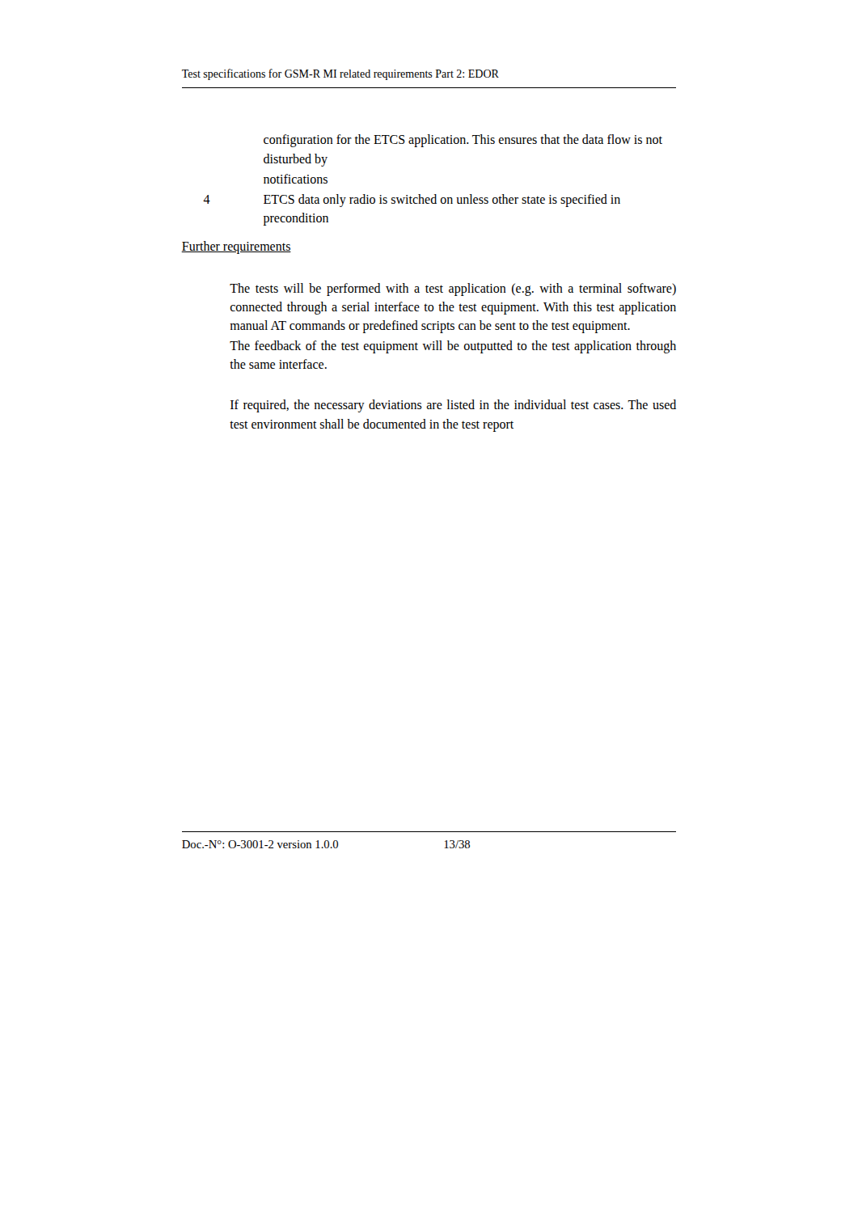Test specifications for GSM-R MI related requirements Part 2: EDOR
configuration for the ETCS application. This ensures that the data flow is not disturbed by
notifications
4
ETCS data only radio is switched on unless other state is specified in precondition
Further requirements
The tests will be performed with a test application (e.g. with a terminal software) connected through a serial interface to the test equipment. With this test application manual AT commands or predefined scripts can be sent to the test equipment.
The feedback of the test equipment will be outputted to the test application through the same interface.
If required, the necessary deviations are listed in the individual test cases. The used test environment shall be documented in the test report
Doc.-N°: O-3001-2 version 1.0.0 13/38